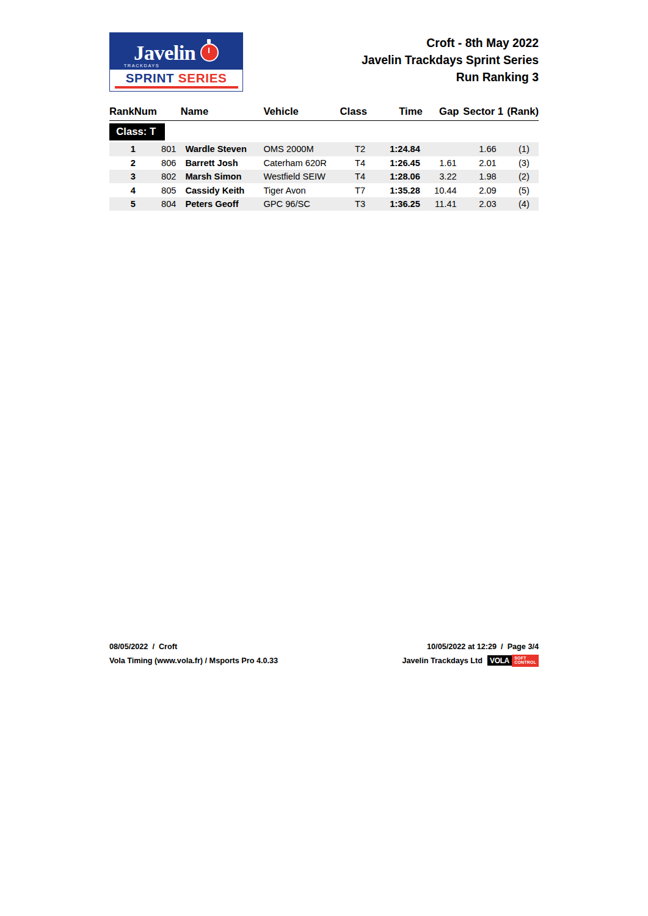Javelin TRACKDAYS
SPRINT SERIES
Croft - 8th May 2022
Javelin Trackdays Sprint Series
Run Ranking 3
| RankNum | | Name | Vehicle | Class | Time | Gap | Sector 1 | (Rank) |
| --- | --- | --- | --- | --- | --- | --- | --- | --- |
| Class: T |
| 1 | 801 | Wardle Steven | OMS 2000M | T2 | 1:24.84 | | 1.66 | (1) |
| 2 | 806 | Barrett Josh | Caterham 620R | T4 | 1:26.45 | 1.61 | 2.01 | (3) |
| 3 | 802 | Marsh Simon | Westfield SEIW | T4 | 1:28.06 | 3.22 | 1.98 | (2) |
| 4 | 805 | Cassidy Keith | Tiger Avon | T7 | 1:35.28 | 10.44 | 2.09 | (5) |
| 5 | 804 | Peters Geoff | GPC 96/SC | T3 | 1:36.25 | 11.41 | 2.03 | (4) |
08/05/2022 / Croft
10/05/2022 at 12:29 / Page 3/4
Vola Timing (www.vola.fr) / Msports Pro 4.0.33
Javelin Trackdays Ltd VOLA SOFT
CONTROL